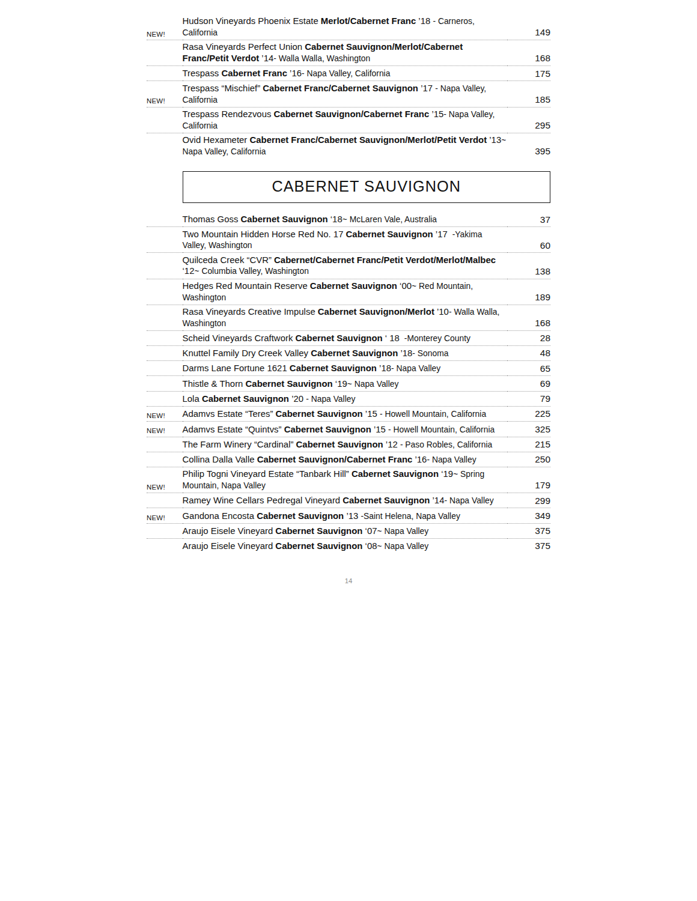| NEW! | Hudson Vineyards Phoenix Estate Merlot/Cabernet Franc ’18 - Carneros, California | 149 |
| | Rasa Vineyards Perfect Union Cabernet Sauvignon/Merlot/Cabernet Franc/Petit Verdot ’14 - Walla Walla, Washington | 168 |
| | Trespass Cabernet Franc ’16 - Napa Valley, California | 175 |
| NEW! | Trespass “Mischief” Cabernet Franc/Cabernet Sauvignon ’17 - Napa Valley, California | 185 |
| | Trespass Rendezvous Cabernet Sauvignon/Cabernet Franc ’15 - Napa Valley, California | 295 |
| | Ovid Hexameter Cabernet Franc/Cabernet Sauvignon/Merlot/Petit Verdot ’13 ~ Napa Valley, California | 395 |
| Cabernet Sauvignon |
| | Thomas Goss Cabernet Sauvignon ‘18 ~ McLaren Vale, Australia | 37 |
| | Two Mountain Hidden Horse Red No. 17 Cabernet Sauvignon ’17 -Yakima Valley, Washington | 60 |
| | Quilceda Creek “CVR” Cabernet/Cabernet Franc/Petit Verdot/Merlot/Malbec ‘12 ~ Columbia Valley, Washington | 138 |
| | Hedges Red Mountain Reserve Cabernet Sauvignon ‘00 ~ Red Mountain, Washington | 189 |
| | Rasa Vineyards Creative Impulse Cabernet Sauvignon/Merlot ’10 - Walla Walla, Washington | 168 |
| | Scheid Vineyards Craftwork Cabernet Sauvignon ‘ 18 -Monterey County | 28 |
| | Knuttel Family Dry Creek Valley Cabernet Sauvignon ’18 - Sonoma | 48 |
| | Darms Lane Fortune 1621 Cabernet Sauvignon ’18 - Napa Valley | 65 |
| | Thistle & Thorn Cabernet Sauvignon ‘19 ~ Napa Valley | 69 |
| | Lola Cabernet Sauvignon ’20 - Napa Valley | 79 |
| NEW! | Adamvs Estate “Teres” Cabernet Sauvignon ’15 - Howell Mountain, California | 225 |
| NEW! | Adamvs Estate “Quintvs” Cabernet Sauvignon ’15 - Howell Mountain, California | 325 |
| | The Farm Winery “Cardinal” Cabernet Sauvignon ’12 - Paso Robles, California | 215 |
| | Collina Dalla Valle Cabernet Sauvignon/Cabernet Franc ’16 - Napa Valley | 250 |
| NEW! | Philip Togni Vineyard Estate “Tanbark Hill” Cabernet Sauvignon ‘19 ~ Spring Mountain, Napa Valley | 179 |
| | Ramey Wine Cellars Pedregal Vineyard Cabernet Sauvignon ’14 - Napa Valley | 299 |
| NEW! | Gandona Encosta Cabernet Sauvignon ’13 -Saint Helena, Napa Valley | 349 |
| | Araujo Eisele Vineyard Cabernet Sauvignon ‘07 ~ Napa Valley | 375 |
| | Araujo Eisele Vineyard Cabernet Sauvignon ‘08 ~ Napa Valley | 375 |
14